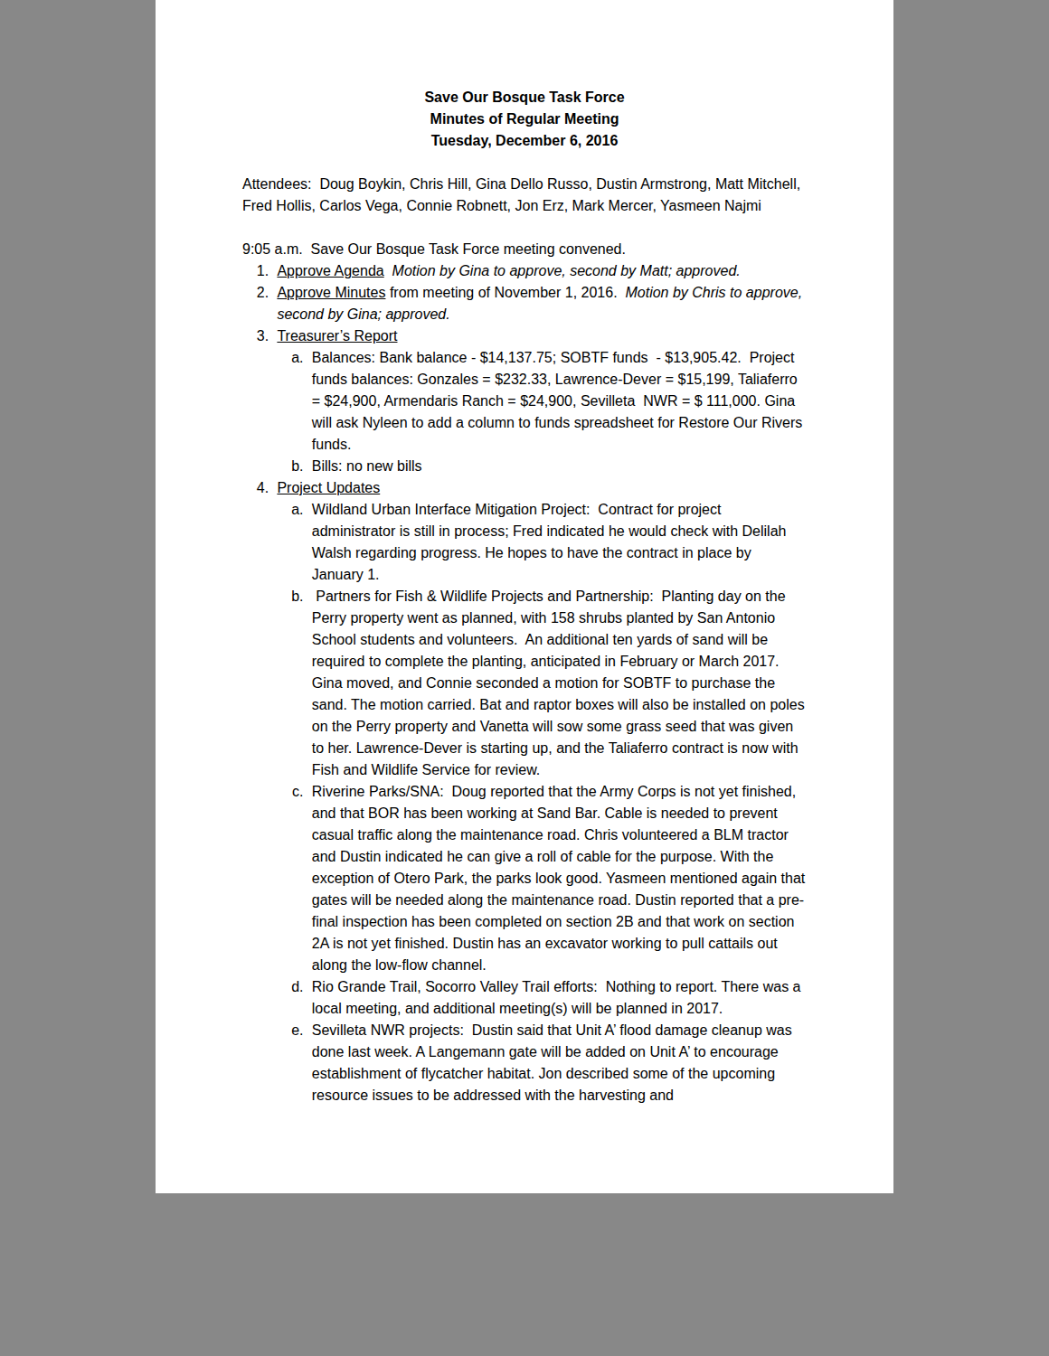Save Our Bosque Task Force
Minutes of Regular Meeting
Tuesday, December 6, 2016
Attendees: Doug Boykin, Chris Hill, Gina Dello Russo, Dustin Armstrong, Matt Mitchell, Fred Hollis, Carlos Vega, Connie Robnett, Jon Erz, Mark Mercer, Yasmeen Najmi
9:05 a.m. Save Our Bosque Task Force meeting convened.
Approve Agenda Motion by Gina to approve, second by Matt; approved.
Approve Minutes from meeting of November 1, 2016. Motion by Chris to approve, second by Gina; approved.
Treasurer’s Report
Balances: Bank balance - $14,137.75; SOBTF funds - $13,905.42. Project funds balances: Gonzales = $232.33, Lawrence-Dever = $15,199, Taliaferro = $24,900, Armendaris Ranch = $24,900, Sevilleta NWR = $ 111,000. Gina will ask Nyleen to add a column to funds spreadsheet for Restore Our Rivers funds.
Bills: no new bills
Project Updates
Wildland Urban Interface Mitigation Project: Contract for project administrator is still in process; Fred indicated he would check with Delilah Walsh regarding progress. He hopes to have the contract in place by January 1.
Partners for Fish & Wildlife Projects and Partnership: Planting day on the Perry property went as planned, with 158 shrubs planted by San Antonio School students and volunteers. An additional ten yards of sand will be required to complete the planting, anticipated in February or March 2017. Gina moved, and Connie seconded a motion for SOBTF to purchase the sand. The motion carried. Bat and raptor boxes will also be installed on poles on the Perry property and Vanetta will sow some grass seed that was given to her. Lawrence-Dever is starting up, and the Taliaferro contract is now with Fish and Wildlife Service for review.
Riverine Parks/SNA: Doug reported that the Army Corps is not yet finished, and that BOR has been working at Sand Bar. Cable is needed to prevent casual traffic along the maintenance road. Chris volunteered a BLM tractor and Dustin indicated he can give a roll of cable for the purpose. With the exception of Otero Park, the parks look good. Yasmeen mentioned again that gates will be needed along the maintenance road. Dustin reported that a pre-final inspection has been completed on section 2B and that work on section 2A is not yet finished. Dustin has an excavator working to pull cattails out along the low-flow channel.
Rio Grande Trail, Socorro Valley Trail efforts: Nothing to report. There was a local meeting, and additional meeting(s) will be planned in 2017.
Sevilleta NWR projects: Dustin said that Unit A’ flood damage cleanup was done last week. A Langemann gate will be added on Unit A’ to encourage establishment of flycatcher habitat. Jon described some of the upcoming resource issues to be addressed with the harvesting and